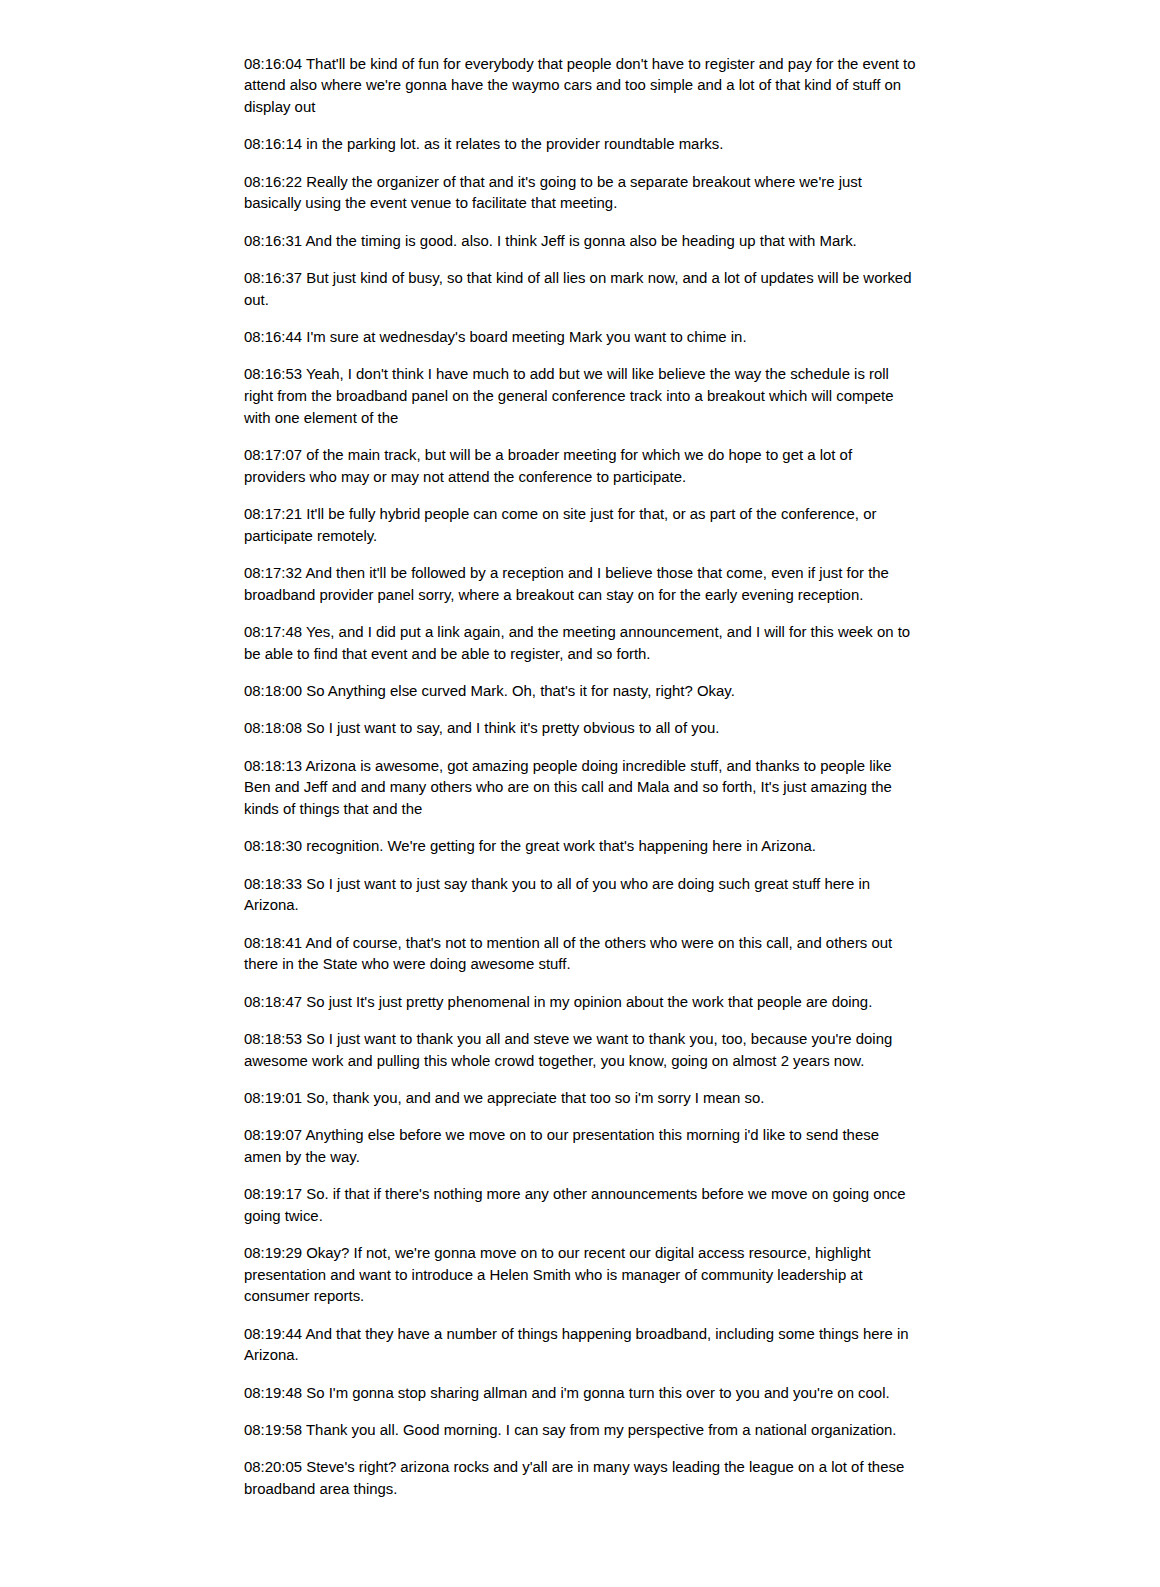08:16:04 That'll be kind of fun for everybody that people don't have to register and pay for the event to attend also where we're gonna have the waymo cars and too simple and a lot of that kind of stuff on display out
08:16:14 in the parking lot. as it relates to the provider roundtable marks.
08:16:22 Really the organizer of that and it's going to be a separate breakout where we're just basically using the event venue to facilitate that meeting.
08:16:31 And the timing is good. also. I think Jeff is gonna also be heading up that with Mark.
08:16:37 But just kind of busy, so that kind of all lies on mark now, and a lot of updates will be worked out.
08:16:44 I'm sure at wednesday's board meeting Mark you want to chime in.
08:16:53 Yeah, I don't think I have much to add but we will like believe the way the schedule is roll right from the broadband panel on the general conference track into a breakout which will compete with one element of the
08:17:07 of the main track, but will be a broader meeting for which we do hope to get a lot of providers who may or may not attend the conference to participate.
08:17:21 It'll be fully hybrid people can come on site just for that, or as part of the conference, or participate remotely.
08:17:32 And then it'll be followed by a reception and I believe those that come, even if just for the broadband provider panel sorry, where a breakout can stay on for the early evening reception.
08:17:48 Yes, and I did put a link again, and the meeting announcement, and I will for this week on to be able to find that event and be able to register, and so forth.
08:18:00 So Anything else curved Mark. Oh, that's it for nasty, right? Okay.
08:18:08 So I just want to say, and I think it's pretty obvious to all of you.
08:18:13 Arizona is awesome, got amazing people doing incredible stuff, and thanks to people like Ben and Jeff and and many others who are on this call and Mala and so forth, It's just amazing the kinds of things that and the
08:18:30 recognition. We're getting for the great work that's happening here in Arizona.
08:18:33 So I just want to just say thank you to all of you who are doing such great stuff here in Arizona.
08:18:41 And of course, that's not to mention all of the others who were on this call, and others out there in the State who were doing awesome stuff.
08:18:47 So just It's just pretty phenomenal in my opinion about the work that people are doing.
08:18:53 So I just want to thank you all and steve we want to thank you, too, because you're doing awesome work and pulling this whole crowd together, you know, going on almost 2 years now.
08:19:01 So, thank you, and and we appreciate that too so i'm sorry I mean so.
08:19:07 Anything else before we move on to our presentation this morning i'd like to send these amen by the way.
08:19:17 So. if that if there's nothing more any other announcements before we move on going once going twice.
08:19:29 Okay? If not, we're gonna move on to our recent our digital access resource, highlight presentation and want to introduce a Helen Smith who is manager of community leadership at consumer reports.
08:19:44 And that they have a number of things happening broadband, including some things here in Arizona.
08:19:48 So I'm gonna stop sharing allman and i'm gonna turn this over to you and you're on cool.
08:19:58 Thank you all. Good morning. I can say from my perspective from a national organization.
08:20:05 Steve's right? arizona rocks and y'all are in many ways leading the league on a lot of these broadband area things.